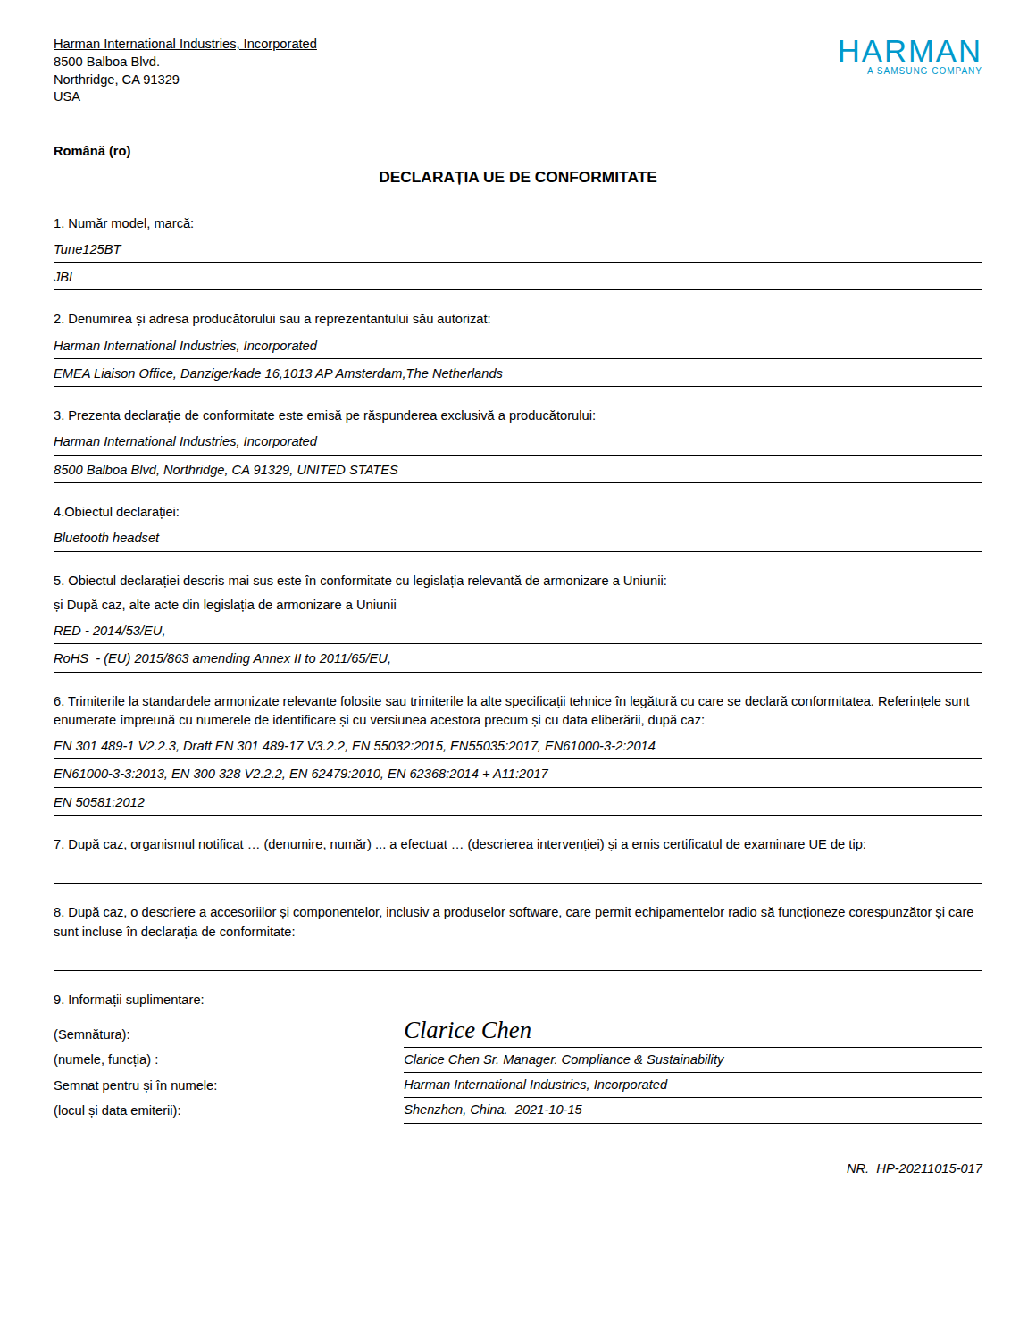Harman International Industries, Incorporated
8500 Balboa Blvd.
Northridge, CA 91329
USA
HARMAN
A SAMSUNG COMPANY
Română (ro)
DECLARAȚIA UE DE CONFORMITATE
1. Număr model, marcă:
Tune125BT
JBL
2. Denumirea și adresa producătorului sau a reprezentantului său autorizat:
Harman International Industries, Incorporated
EMEA Liaison Office, Danzigerkade 16,1013 AP Amsterdam,The Netherlands
3. Prezenta declarație de conformitate este emisă pe răspunderea exclusivă a producătorului:
Harman International Industries, Incorporated
8500 Balboa Blvd, Northridge, CA 91329, UNITED STATES
4.Obiectul declarației:
Bluetooth headset
5. Obiectul declarației descris mai sus este în conformitate cu legislația relevantă de armonizare a Uniunii:
și După caz, alte acte din legislația de armonizare a Uniunii
RED - 2014/53/EU,
RoHS - (EU) 2015/863 amending Annex II to 2011/65/EU,
6. Trimiterile la standardele armonizate relevante folosite sau trimiterile la alte specificații tehnice în legătură cu care se declară conformitatea. Referințele sunt enumerate împreună cu numerele de identificare și cu versiunea acestora precum și cu data eliberării, după caz:
EN 301 489-1 V2.2.3, Draft EN 301 489-17 V3.2.2, EN 55032:2015, EN55035:2017, EN61000-3-2:2014
EN61000-3-3:2013, EN 300 328 V2.2.2, EN 62479:2010, EN 62368:2014 + A11:2017
EN 50581:2012
7. După caz, organismul notificat … (denumire, număr) ... a efectuat … (descrierea intervenției) și a emis certificatul de examinare UE de tip:
8. După caz, o descriere a accesoriilor și componentelor, inclusiv a produselor software, care permit echipamentelor radio să funcționeze corespunzător și care sunt incluse în declarația de conformitate:
9. Informații suplimentare:
| (Semnătura): | Clarice Chen |
| (numele, funcția) : | Clarice Chen Sr. Manager. Compliance & Sustainability |
| Semnat pentru și în numele: | Harman International Industries, Incorporated |
| (locul și data emiterii): | Shenzhen, China. 2021-10-15 |
NR. HP-20211015-017